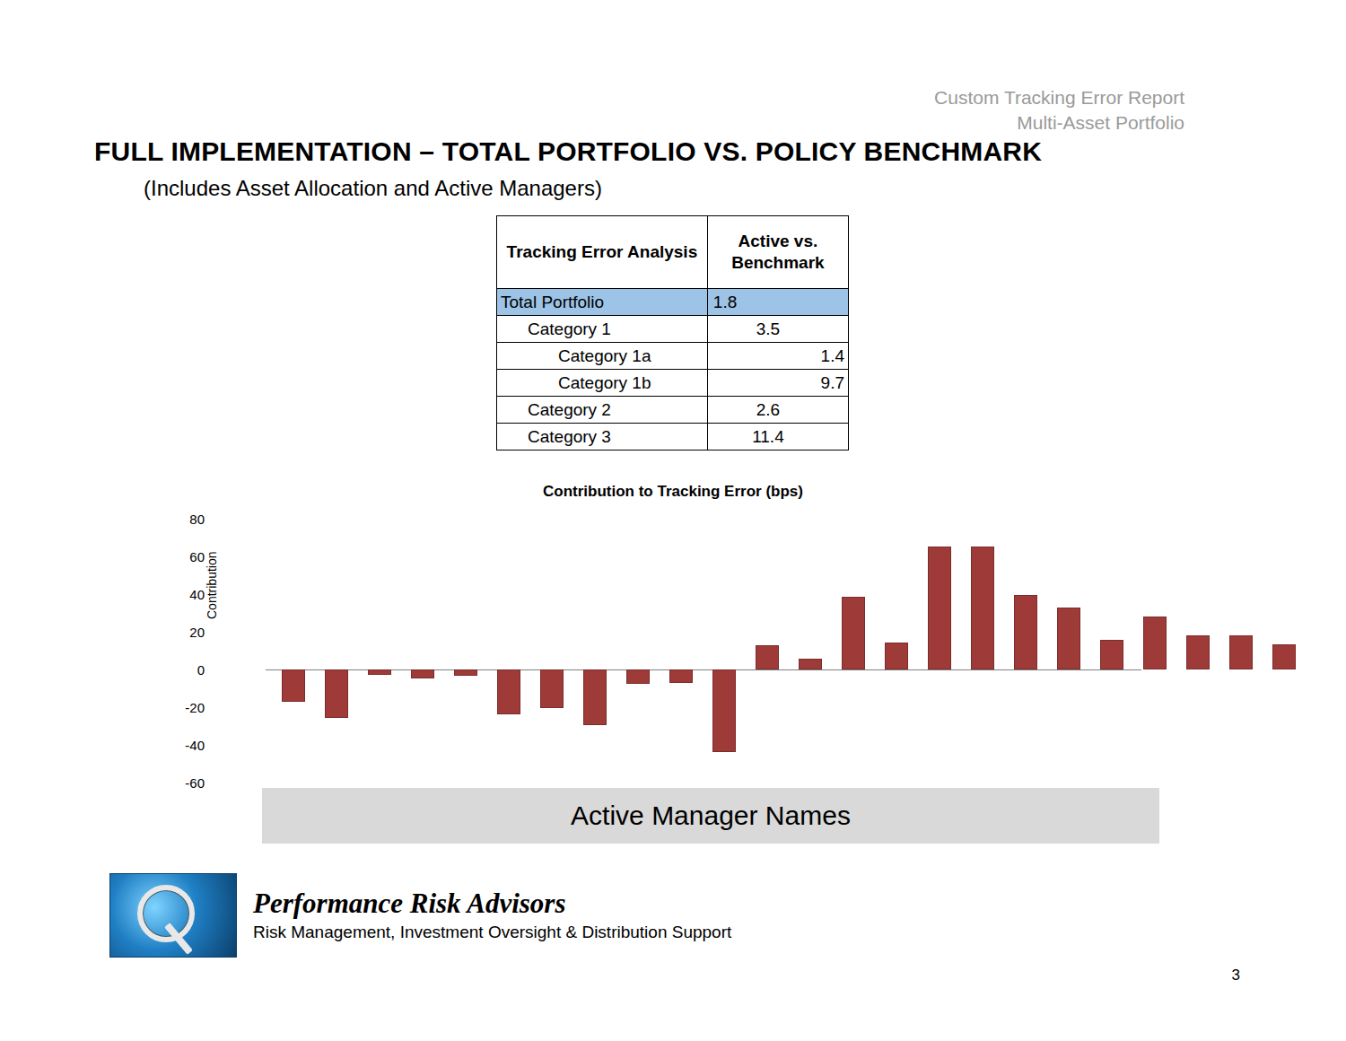Custom Tracking Error Report
Multi-Asset Portfolio
FULL IMPLEMENTATION – TOTAL PORTFOLIO VS. POLICY BENCHMARK
(Includes Asset Allocation and Active Managers)
| Tracking Error Analysis | Active vs. Benchmark |
| --- | --- |
| Total Portfolio | 1.8 |
| Category 1 | 3.5 |
| Category 1a | 1.4 |
| Category 1b | 9.7 |
| Category 2 | 2.6 |
| Category 3 | 11.4 |
Contribution to Tracking Error (bps)
Contribution
80
60
40
20
0
-20
-40
-60
Active Manager Names
Performance Risk Advisors
Risk Management, Investment Oversight & Distribution Support
3